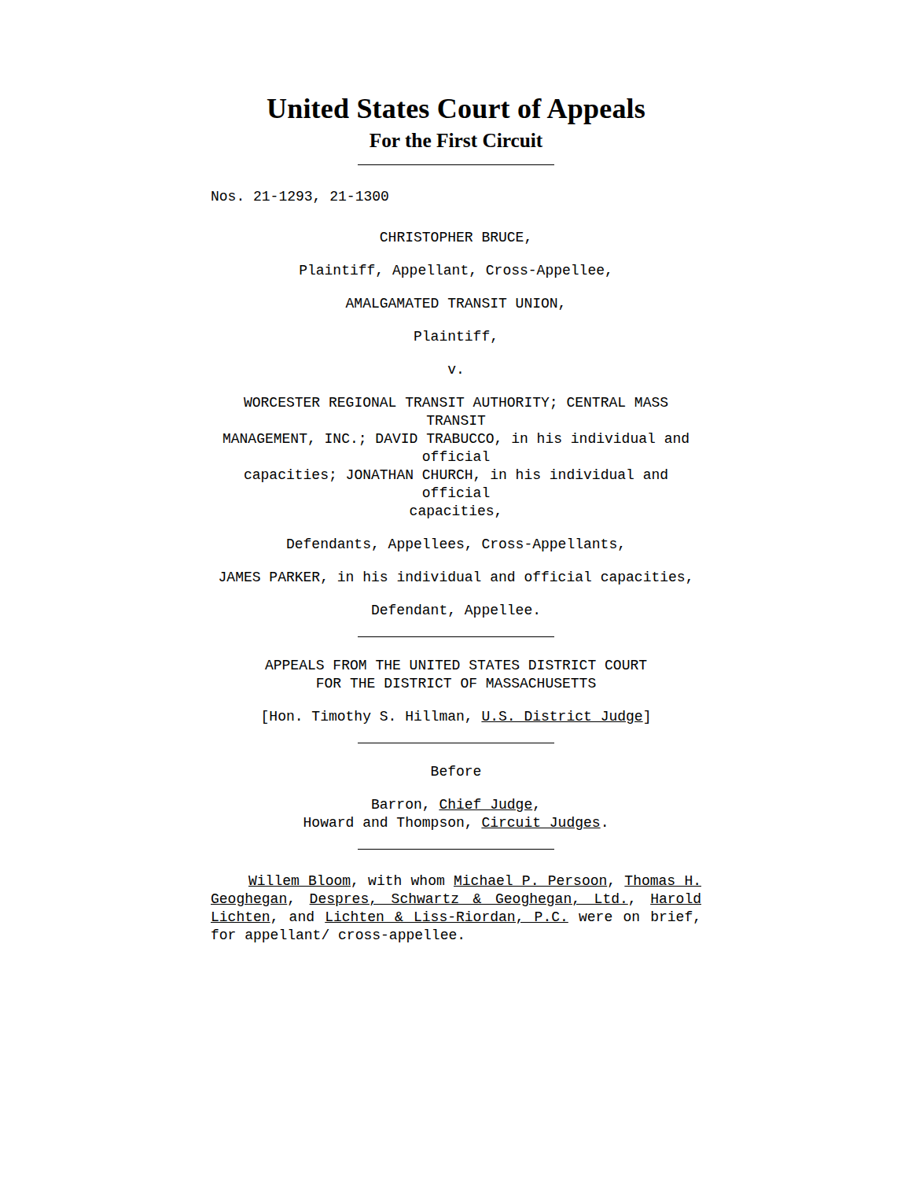United States Court of Appeals
For the First Circuit
Nos. 21-1293, 21-1300
CHRISTOPHER BRUCE,
Plaintiff, Appellant, Cross-Appellee,
AMALGAMATED TRANSIT UNION,
Plaintiff,
v.
WORCESTER REGIONAL TRANSIT AUTHORITY; CENTRAL MASS TRANSIT
MANAGEMENT, INC.; DAVID TRABUCCO, in his individual and official
capacities; JONATHAN CHURCH, in his individual and official
capacities,
Defendants, Appellees, Cross-Appellants,
JAMES PARKER, in his individual and official capacities,
Defendant, Appellee.
APPEALS FROM THE UNITED STATES DISTRICT COURT
FOR THE DISTRICT OF MASSACHUSETTS
[Hon. Timothy S. Hillman, U.S. District Judge]
Before
Barron, Chief Judge,
Howard and Thompson, Circuit Judges.
Willem Bloom, with whom Michael P. Persoon, Thomas H. Geoghegan, Despres, Schwartz & Geoghegan, Ltd., Harold Lichten, and Lichten & Liss-Riordan, P.C. were on brief, for appellant/ cross-appellee.